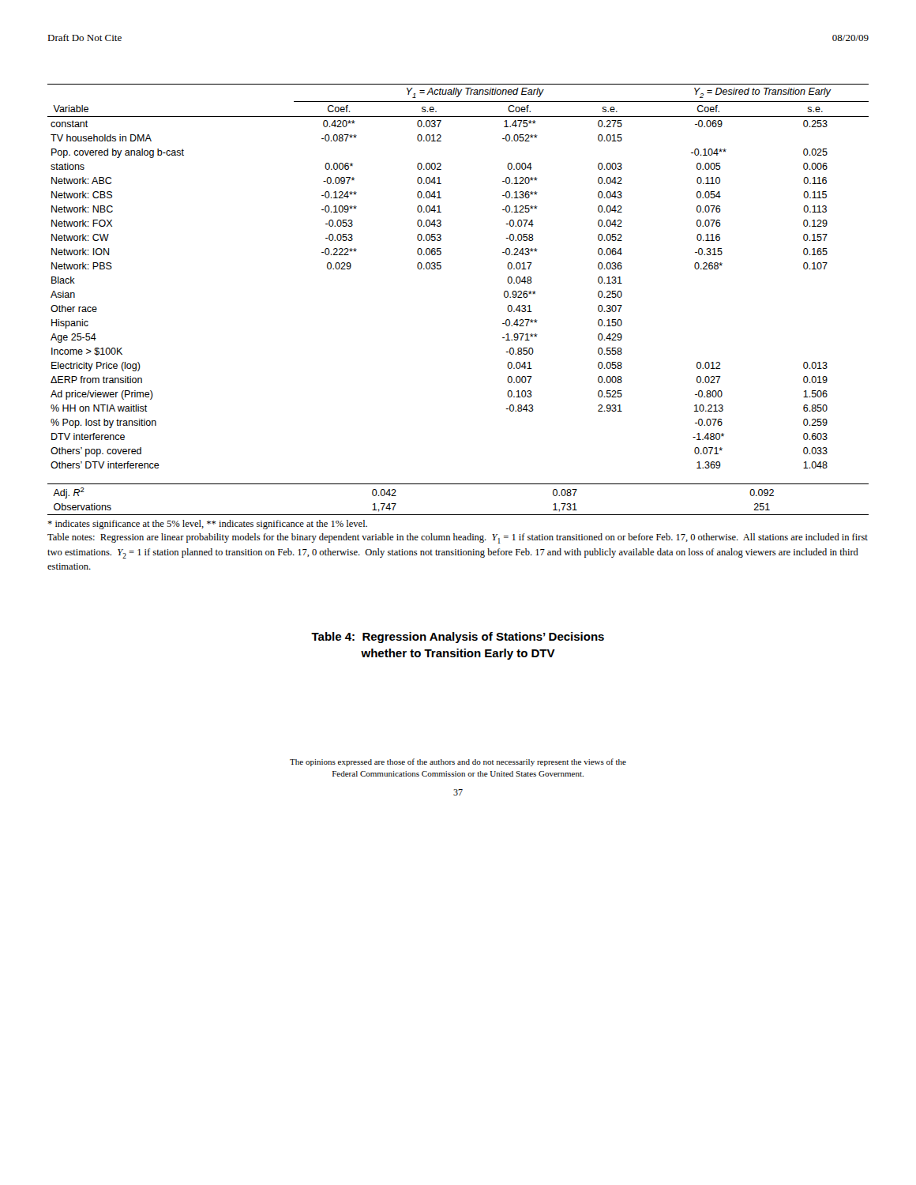Draft Do Not Cite
08/20/09
| | Y 1 = Actually Transitioned Early | Y 2 = Desired to Transition Early |
| Variable | Coef. | s.e. | Coef. | s.e. | Coef. | s.e. |
| constant | 0.420** | 0.037 | 1.475** | 0.275 | -0.069 | 0.253 |
| TV households in DMA | -0.087** | 0.012 | -0.052** | 0.015 | | |
| Pop. covered by analog b-cast | | | | | -0.104** | 0.025 |
| stations | 0.006* | 0.002 | 0.004 | 0.003 | 0.005 | 0.006 |
| Network: ABC | -0.097* | 0.041 | -0.120** | 0.042 | 0.110 | 0.116 |
| Network: CBS | -0.124** | 0.041 | -0.136** | 0.043 | 0.054 | 0.115 |
| Network: NBC | -0.109** | 0.041 | -0.125** | 0.042 | 0.076 | 0.113 |
| Network: FOX | -0.053 | 0.043 | -0.074 | 0.042 | 0.076 | 0.129 |
| Network: CW | -0.053 | 0.053 | -0.058 | 0.052 | 0.116 | 0.157 |
| Network: ION | -0.222** | 0.065 | -0.243** | 0.064 | -0.315 | 0.165 |
| Network: PBS | 0.029 | 0.035 | 0.017 | 0.036 | 0.268* | 0.107 |
| Black | | | 0.048 | 0.131 | | |
| Asian | | | 0.926** | 0.250 | | |
| Other race | | | 0.431 | 0.307 | | |
| Hispanic | | | -0.427** | 0.150 | | |
| Age 25-54 | | | -1.971** | 0.429 | | |
| Income > $100K | | | -0.850 | 0.558 | | |
| Electricity Price (log) | | | 0.041 | 0.058 | 0.012 | 0.013 |
| ΔERP from transition | | | 0.007 | 0.008 | 0.027 | 0.019 |
| Ad price/viewer (Prime) | | | 0.103 | 0.525 | -0.800 | 1.506 |
| % HH on NTIA waitlist | | | -0.843 | 2.931 | 10.213 | 6.850 |
| % Pop. lost by transition | | | | | -0.076 | 0.259 |
| DTV interference | | | | | -1.480* | 0.603 |
| Others’ pop. covered | | | | | 0.071* | 0.033 |
| Others’ DTV interference | | | | | 1.369 | 1.048 |
| Adj. R 2 | 0.042 | 0.087 | 0.092 |
| Observations | 1,747 | 1,731 | 251 |
* indicates significance at the 5% level, ** indicates significance at the 1% level.
Table notes: Regression are linear probability models for the binary dependent variable in the column heading. Y1 = 1 if station transitioned on or before Feb. 17, 0 otherwise. All stations are included in first two estimations. Y2 = 1 if station planned to transition on Feb. 17, 0 otherwise. Only stations not transitioning before Feb. 17 and with publicly available data on loss of analog viewers are included in third estimation.
Table 4: Regression Analysis of Stations’ Decisions
whether to Transition Early to DTV
The opinions expressed are those of the authors and do not necessarily represent the views of the
Federal Communications Commission or the United States Government.
37